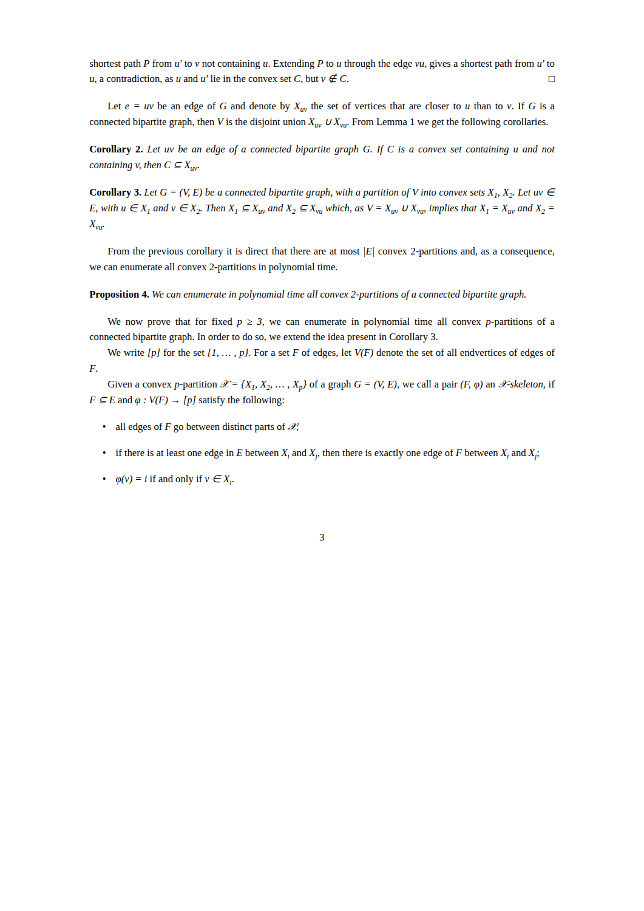shortest path P from u′ to v not containing u. Extending P to u through the edge vu, gives a shortest path from u′ to u, a contradiction, as u and u′ lie in the convex set C, but v ∉ C.□
Let e = uv be an edge of G and denote by Xuv the set of vertices that are closer to u than to v. If G is a connected bipartite graph, then V is the disjoint union Xuv ∪ Xvu. From Lemma 1 we get the following corollaries.
Corollary 2. Let uv be an edge of a connected bipartite graph G. If C is a convex set containing u and not containing v, then C ⊆ Xuv.
Corollary 3. Let G = (V, E) be a connected bipartite graph, with a partition of V into convex sets X1, X2. Let uv ∈ E, with u ∈ X1 and v ∈ X2. Then X1 ⊆ Xuv and X2 ⊆ Xvu which, as V = Xuv ∪ Xvu, implies that X1 = Xuv and X2 = Xvu.
From the previous corollary it is direct that there are at most |E| convex 2-partitions and, as a consequence, we can enumerate all convex 2-partitions in polynomial time.
Proposition 4. We can enumerate in polynomial time all convex 2-partitions of a connected bipartite graph.
We now prove that for fixed p ≥ 3, we can enumerate in polynomial time all convex p-partitions of a connected bipartite graph. In order to do so, we extend the idea present in Corollary 3.
We write [p] for the set {1, … , p}. For a set F of edges, let V(F) denote the set of all endvertices of edges of F.
Given a convex p-partition 𝒳 = {X1, X2, … , Xp} of a graph G = (V, E), we call a pair (F, φ) an 𝒳-skeleton, if F ⊆ E and φ : V(F) → [p] satisfy the following:
all edges of F go between distinct parts of 𝒳;
if there is at least one edge in E between Xi and Xj, then there is exactly one edge of F between Xi and Xj;
φ(v) = i if and only if v ∈ Xi.
3